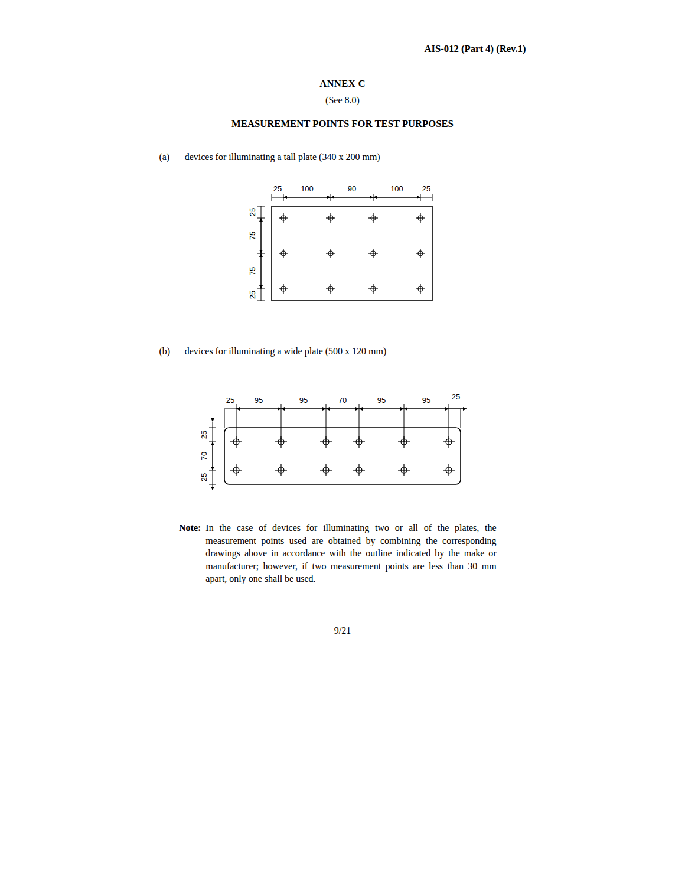AIS-012 (Part 4) (Rev.1)
ANNEX C
(See 8.0)
MEASUREMENT POINTS FOR TEST PURPOSES
(a) devices for illuminating a tall plate (340 x 200 mm)
25 100 90 100 25 25 75 75 25
(b) devices for illuminating a wide plate (500 x 120 mm)
25 95 95 70 95 95 25 25 70 25
Note: In the case of devices for illuminating two or all of the plates, the measurement points used are obtained by combining the corresponding drawings above in accordance with the outline indicated by the make or manufacturer; however, if two measurement points are less than 30 mm apart, only one shall be used.
9/21